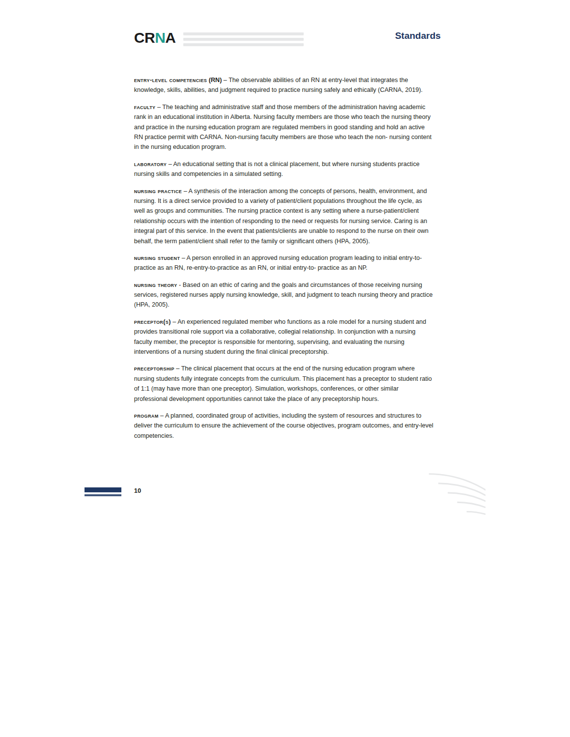CRNA
Standards
Entry-level competencies (RN) – The observable abilities of an RN at entry-level that integrates the knowledge, skills, abilities, and judgment required to practice nursing safely and ethically (CARNA, 2019).
Faculty – The teaching and administrative staff and those members of the administration having academic rank in an educational institution in Alberta. Nursing faculty members are those who teach the nursing theory and practice in the nursing education program are regulated members in good standing and hold an active RN practice permit with CARNA. Non-nursing faculty members are those who teach the non- nursing content in the nursing education program.
Laboratory – An educational setting that is not a clinical placement, but where nursing students practice nursing skills and competencies in a simulated setting.
Nursing practice – A synthesis of the interaction among the concepts of persons, health, environment, and nursing. It is a direct service provided to a variety of patient/client populations throughout the life cycle, as well as groups and communities. The nursing practice context is any setting where a nurse-patient/client relationship occurs with the intention of responding to the need or requests for nursing service. Caring is an integral part of this service. In the event that patients/clients are unable to respond to the nurse on their own behalf, the term patient/client shall refer to the family or significant others (HPA, 2005).
Nursing student – A person enrolled in an approved nursing education program leading to initial entry-to-practice as an RN, re-entry-to-practice as an RN, or initial entry-to- practice as an NP.
Nursing theory - Based on an ethic of caring and the goals and circumstances of those receiving nursing services, registered nurses apply nursing knowledge, skill, and judgment to teach nursing theory and practice (HPA, 2005).
Preceptor(s) – An experienced regulated member who functions as a role model for a nursing student and provides transitional role support via a collaborative, collegial relationship. In conjunction with a nursing faculty member, the preceptor is responsible for mentoring, supervising, and evaluating the nursing interventions of a nursing student during the final clinical preceptorship.
Preceptorship – The clinical placement that occurs at the end of the nursing education program where nursing students fully integrate concepts from the curriculum. This placement has a preceptor to student ratio of 1:1 (may have more than one preceptor). Simulation, workshops, conferences, or other similar professional development opportunities cannot take the place of any preceptorship hours.
Program – A planned, coordinated group of activities, including the system of resources and structures to deliver the curriculum to ensure the achievement of the course objectives, program outcomes, and entry-level competencies.
10